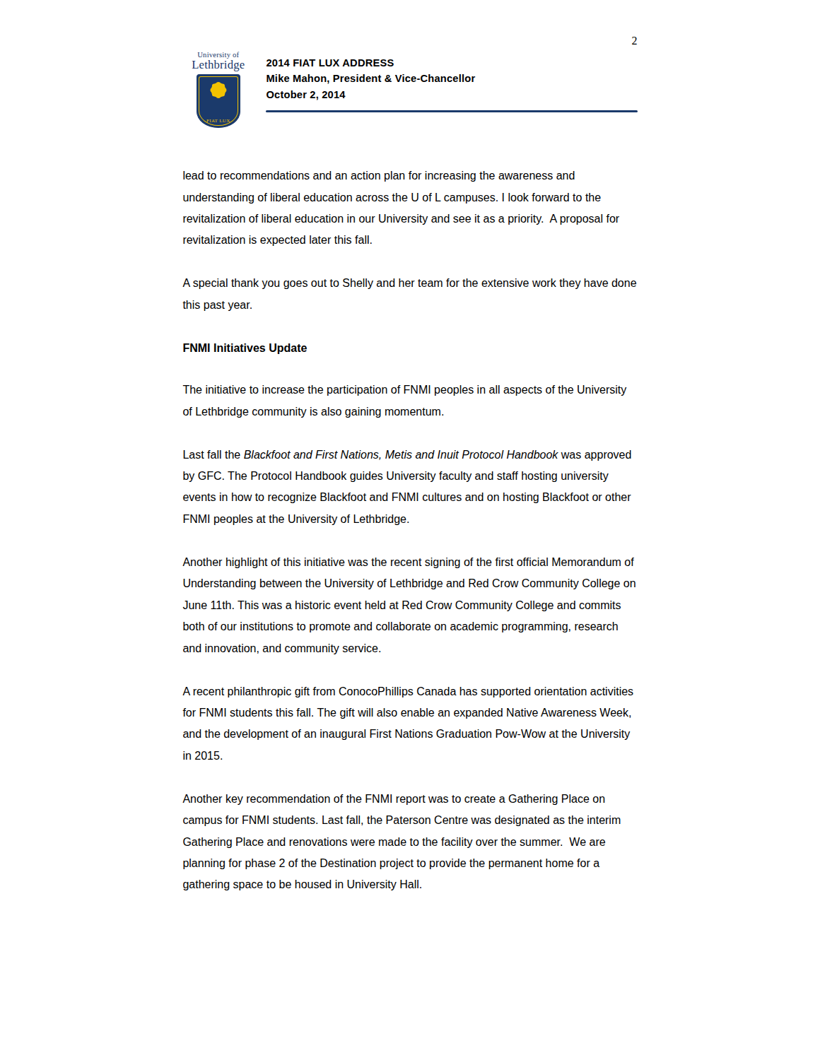2
University of Lethbridge
FIAT LUX
2014 FIAT LUX ADDRESS
Mike Mahon, President & Vice-Chancellor
October 2, 2014
lead to recommendations and an action plan for increasing the awareness and understanding of liberal education across the U of L campuses. I look forward to the revitalization of liberal education in our University and see it as a priority. A proposal for revitalization is expected later this fall.
A special thank you goes out to Shelly and her team for the extensive work they have done this past year.
FNMI Initiatives Update
The initiative to increase the participation of FNMI peoples in all aspects of the University of Lethbridge community is also gaining momentum.
Last fall the Blackfoot and First Nations, Metis and Inuit Protocol Handbook was approved by GFC. The Protocol Handbook guides University faculty and staff hosting university events in how to recognize Blackfoot and FNMI cultures and on hosting Blackfoot or other FNMI peoples at the University of Lethbridge.
Another highlight of this initiative was the recent signing of the first official Memorandum of Understanding between the University of Lethbridge and Red Crow Community College on June 11th. This was a historic event held at Red Crow Community College and commits both of our institutions to promote and collaborate on academic programming, research and innovation, and community service.
A recent philanthropic gift from ConocoPhillips Canada has supported orientation activities for FNMI students this fall. The gift will also enable an expanded Native Awareness Week, and the development of an inaugural First Nations Graduation Pow-Wow at the University in 2015.
Another key recommendation of the FNMI report was to create a Gathering Place on campus for FNMI students. Last fall, the Paterson Centre was designated as the interim Gathering Place and renovations were made to the facility over the summer. We are planning for phase 2 of the Destination project to provide the permanent home for a gathering space to be housed in University Hall.